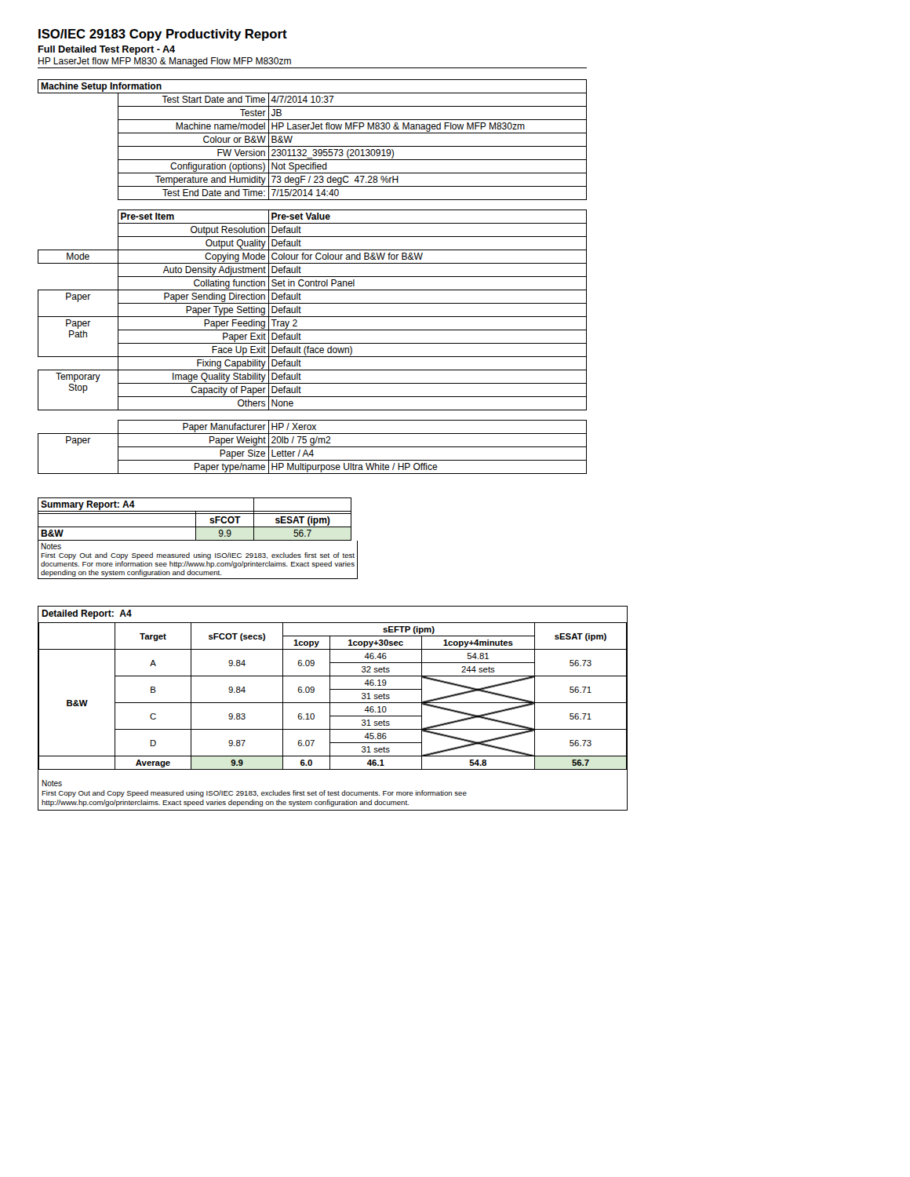ISO/IEC 29183 Copy Productivity Report
Full Detailed Test Report - A4
HP LaserJet flow MFP M830 & Managed Flow MFP M830zm
| Machine Setup Information |
| | Test Start Date and Time | 4/7/2014 10:37 |
| | Tester | JB |
| | Machine name/model | HP LaserJet flow MFP M830 & Managed Flow MFP M830zm |
| | Colour or B&W | B&W |
| | FW Version | 2301132_395573 (20130919) |
| | Configuration (options) | Not Specified |
| | Temperature and Humidity | 73 degF / 23 degC 47.28 %rH |
| | Test End Date and Time: | 7/15/2014 14:40 |
| | Pre-set Item | Pre-set Value |
| | Output Resolution | Default |
| | Output Quality | Default |
| Mode | Copying Mode | Colour for Colour and B&W for B&W |
| | Auto Density Adjustment | Default |
| | Collating function | Set in Control Panel |
| Paper | Paper Sending Direction | Default |
| Paper Type Setting | Default |
| Paper Path | Paper Feeding | Tray 2 |
| Paper Exit | Default |
| Face Up Exit | Default (face down) |
| | Fixing Capability | Default |
| Temporary Stop | Image Quality Stability | Default |
| Capacity of Paper | Default |
| Others | None |
| | Paper Manufacturer | HP / Xerox |
| Paper | Paper Weight | 20lb / 75 g/m2 |
| Paper Size | Letter / A4 |
| Paper type/name | HP Multipurpose Ultra White / HP Office |
| Summary Report: A4 | | |
| | sFCOT | sESAT (ipm) |
| B&W | 9.9 | 56.7 |
Notes
First Copy Out and Copy Speed measured using ISO/IEC 29183, excludes first set of test documents. For more information see http://www.hp.com/go/printerclaims. Exact speed varies depending on the system configuration and document.
Detailed Report: A4
| | Target | sFCOT (secs) | sEFTP (ipm) | sESAT (ipm) |
| --- | --- | --- | --- | --- |
| 1copy | 1copy+30sec | 1copy+4minutes |
| B&W | A | 9.84 | 6.09 | 46.46 | 54.81 | 56.73 |
| 32 sets | 244 sets |
| B | 9.84 | 6.09 | 46.19 | | 56.71 |
| 31 sets |
| C | 9.83 | 6.10 | 46.10 | | 56.71 |
| 31 sets |
| D | 9.87 | 6.07 | 45.86 | | 56.73 |
| 31 sets |
| | Average | 9.9 | 6.0 | 46.1 | 54.8 | 56.7 |
Notes
First Copy Out and Copy Speed measured using ISO/IEC 29183, excludes first set of test documents. For more information see
http://www.hp.com/go/printerclaims. Exact speed varies depending on the system configuration and document.